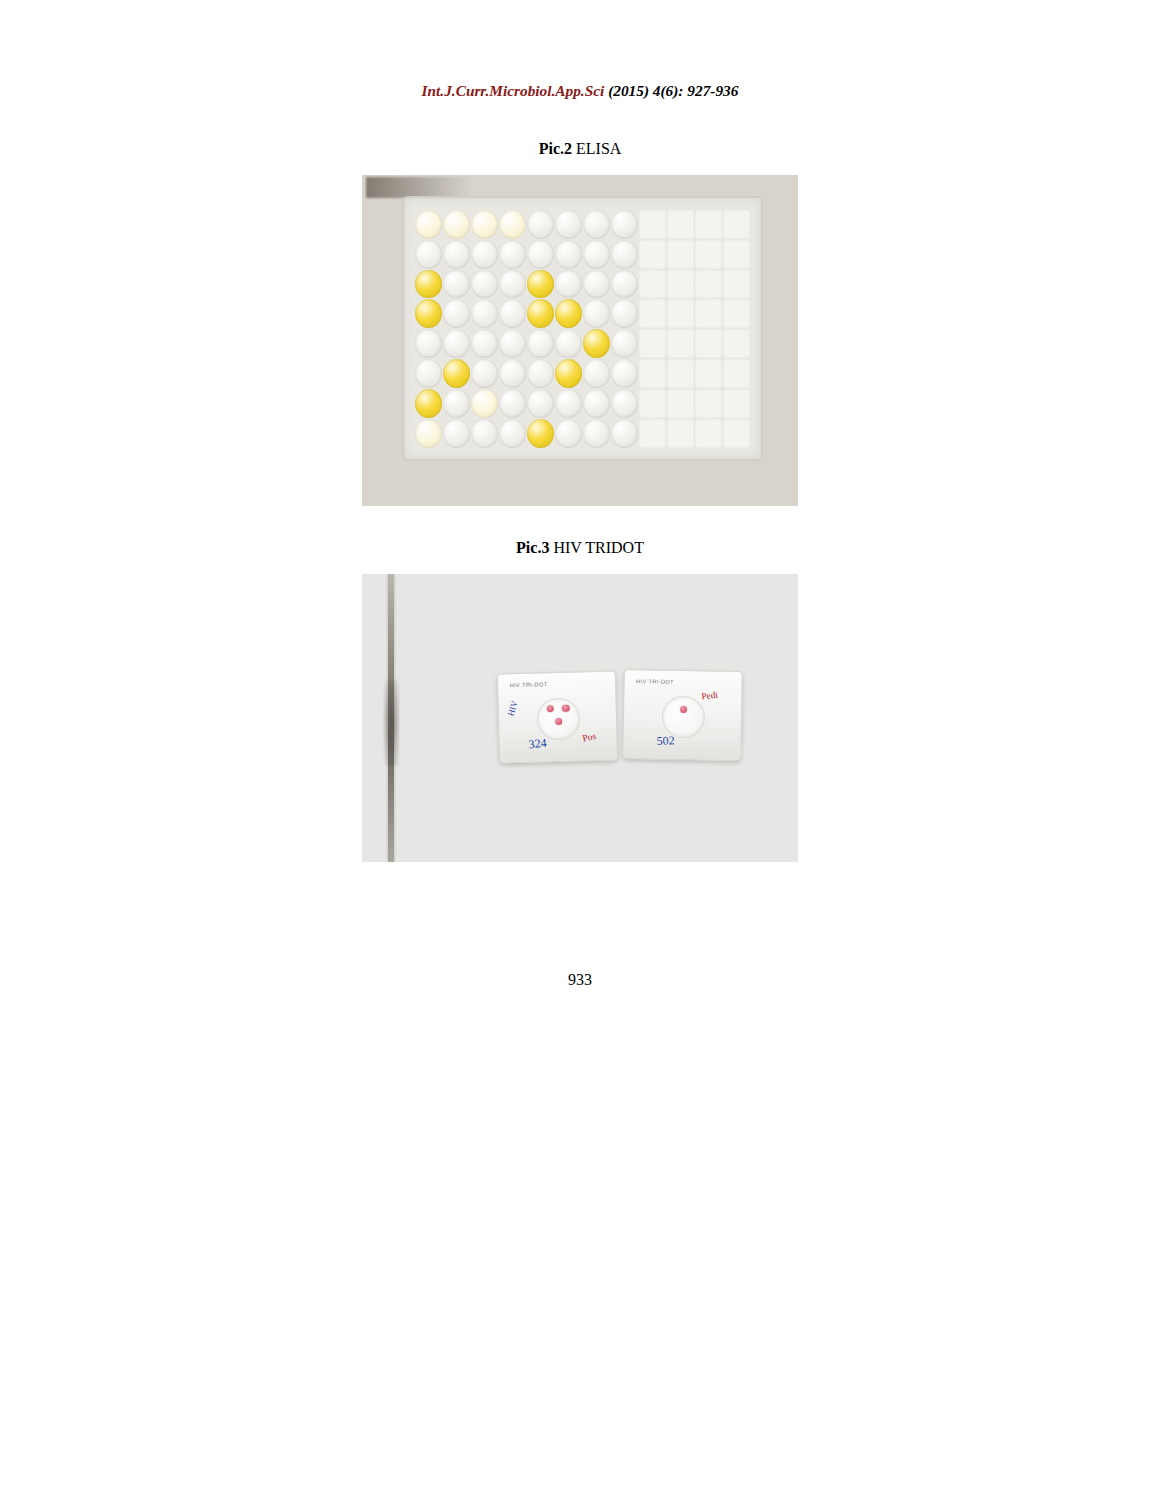Int.J.Curr.Microbiol.App.Sci (2015) 4(6): 927-936
Pic.2 ELISA
Pic.3 HIV TRIDOT
HIV TRI-DOT
HIV
324
Pos
HIV TRI-DOT
Pedi
502
933